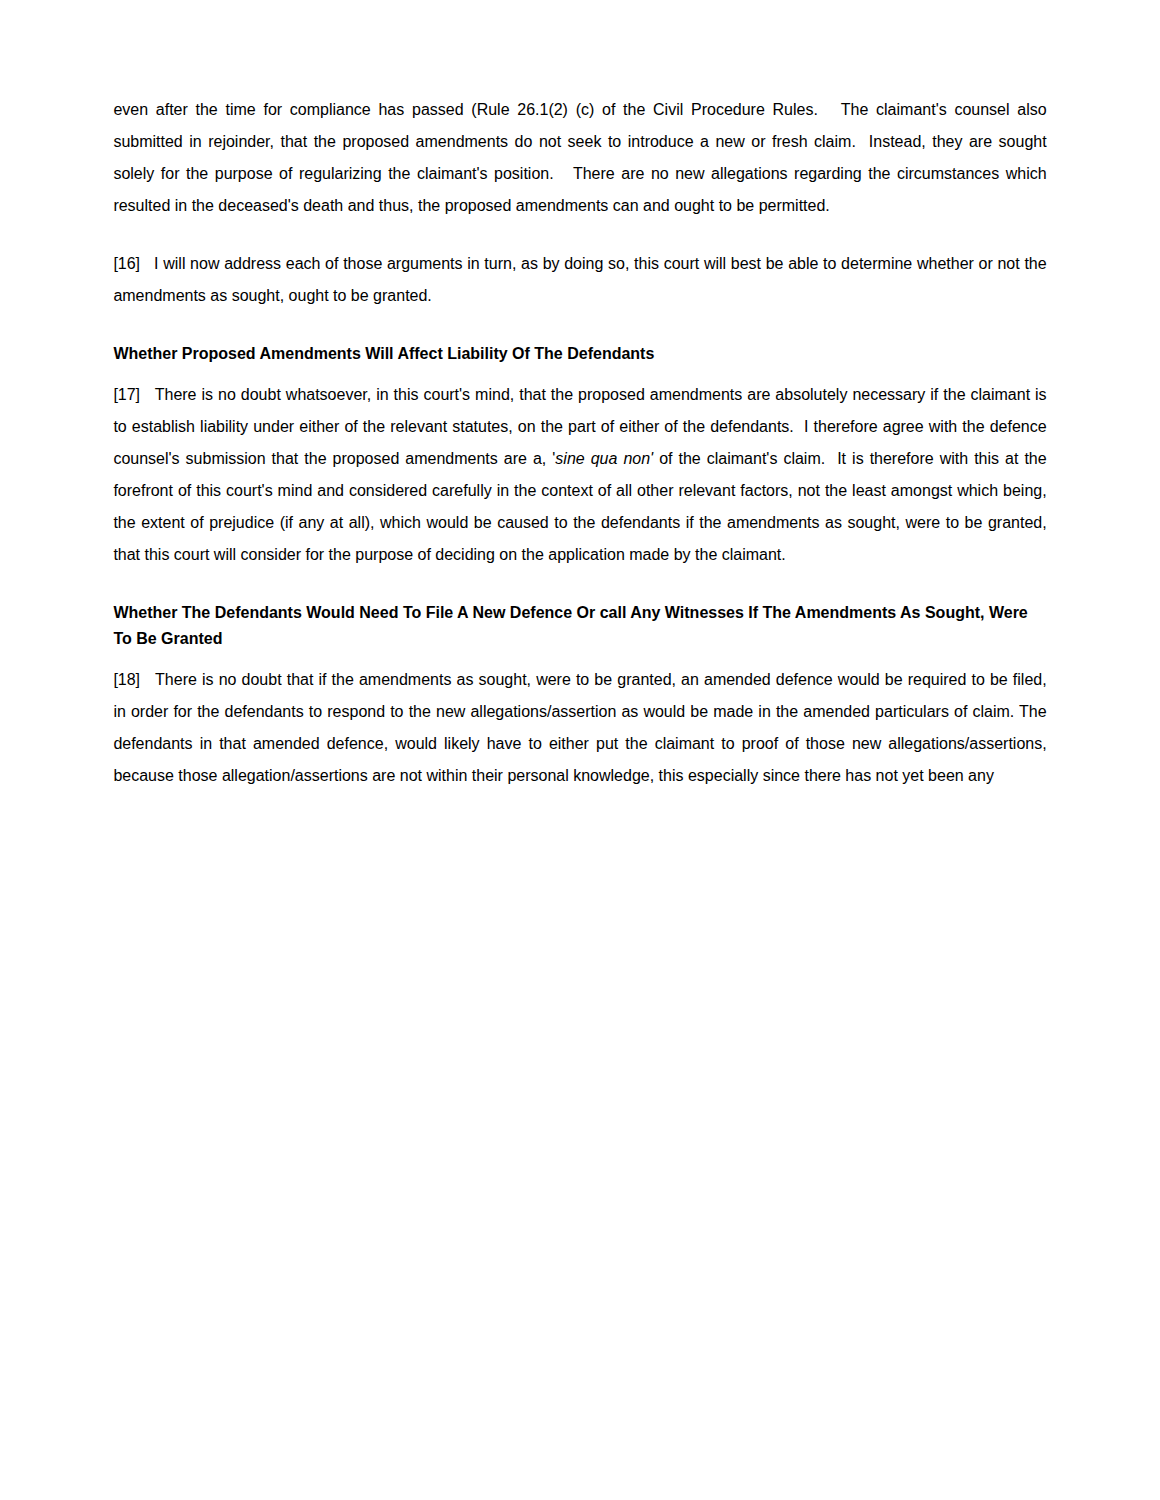even after the time for compliance has passed (Rule 26.1(2) (c) of the Civil Procedure Rules. The claimant's counsel also submitted in rejoinder, that the proposed amendments do not seek to introduce a new or fresh claim. Instead, they are sought solely for the purpose of regularizing the claimant's position. There are no new allegations regarding the circumstances which resulted in the deceased's death and thus, the proposed amendments can and ought to be permitted.
[16] I will now address each of those arguments in turn, as by doing so, this court will best be able to determine whether or not the amendments as sought, ought to be granted.
Whether Proposed Amendments Will Affect Liability Of The Defendants
[17] There is no doubt whatsoever, in this court's mind, that the proposed amendments are absolutely necessary if the claimant is to establish liability under either of the relevant statutes, on the part of either of the defendants. I therefore agree with the defence counsel's submission that the proposed amendments are a, 'sine qua non' of the claimant's claim. It is therefore with this at the forefront of this court's mind and considered carefully in the context of all other relevant factors, not the least amongst which being, the extent of prejudice (if any at all), which would be caused to the defendants if the amendments as sought, were to be granted, that this court will consider for the purpose of deciding on the application made by the claimant.
Whether The Defendants Would Need To File A New Defence Or call Any Witnesses If The Amendments As Sought, Were To Be Granted
[18] There is no doubt that if the amendments as sought, were to be granted, an amended defence would be required to be filed, in order for the defendants to respond to the new allegations/assertion as would be made in the amended particulars of claim. The defendants in that amended defence, would likely have to either put the claimant to proof of those new allegations/assertions, because those allegation/assertions are not within their personal knowledge, this especially since there has not yet been any